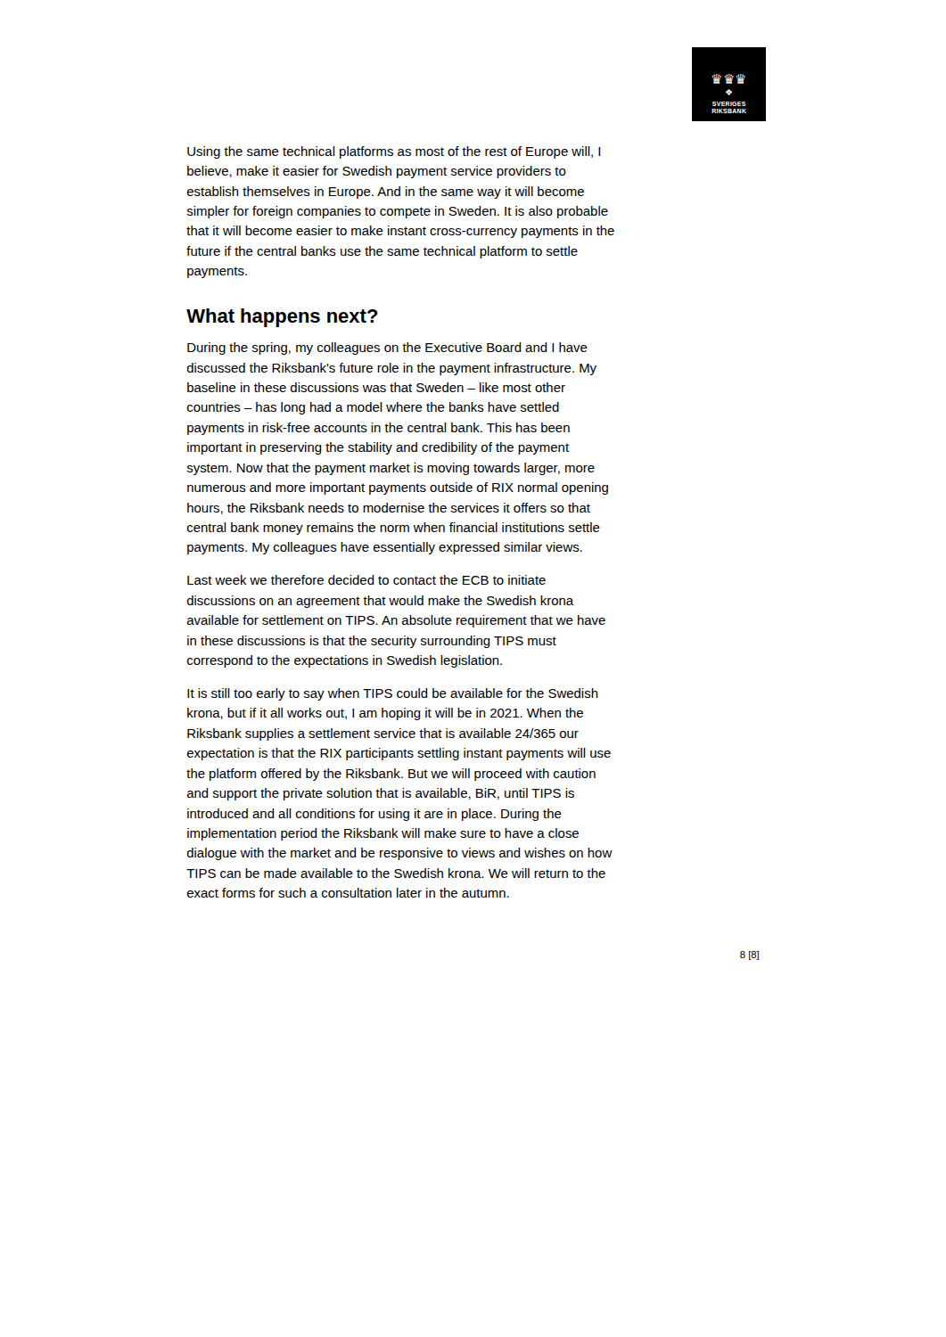♛♛♛❖
SVERIGES
RIKSBANK
Using the same technical platforms as most of the rest of Europe will, I believe, make it easier for Swedish payment service providers to establish themselves in Europe. And in the same way it will become simpler for foreign companies to compete in Sweden. It is also probable that it will become easier to make instant cross-currency payments in the future if the central banks use the same technical platform to settle payments.
What happens next?
During the spring, my colleagues on the Executive Board and I have discussed the Riksbank's future role in the payment infrastructure. My baseline in these discussions was that Sweden – like most other countries – has long had a model where the banks have settled payments in risk-free accounts in the central bank. This has been important in preserving the stability and credibility of the payment system. Now that the payment market is moving towards larger, more numerous and more important payments outside of RIX normal opening hours, the Riksbank needs to modernise the services it offers so that central bank money remains the norm when financial institutions settle payments. My colleagues have essentially expressed similar views.
Last week we therefore decided to contact the ECB to initiate discussions on an agreement that would make the Swedish krona available for settlement on TIPS. An absolute requirement that we have in these discussions is that the security surrounding TIPS must correspond to the expectations in Swedish legislation.
It is still too early to say when TIPS could be available for the Swedish krona, but if it all works out, I am hoping it will be in 2021. When the Riksbank supplies a settlement service that is available 24/365 our expectation is that the RIX participants settling instant payments will use the platform offered by the Riksbank. But we will proceed with caution and support the private solution that is available, BiR, until TIPS is introduced and all conditions for using it are in place. During the implementation period the Riksbank will make sure to have a close dialogue with the market and be responsive to views and wishes on how TIPS can be made available to the Swedish krona. We will return to the exact forms for such a consultation later in the autumn.
8 [8]